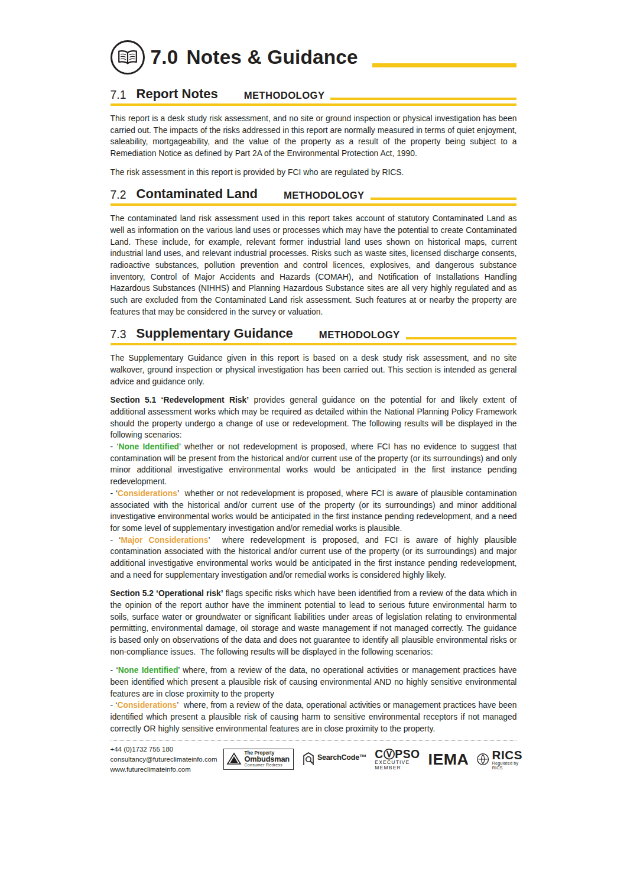7.0 Notes & Guidance
7.1
Report Notes
METHODOLOGY
This report is a desk study risk assessment, and no site or ground inspection or physical investigation has been carried out. The impacts of the risks addressed in this report are normally measured in terms of quiet enjoyment, saleability, mortgageability, and the value of the property as a result of the property being subject to a Remediation Notice as defined by Part 2A of the Environmental Protection Act, 1990.
The risk assessment in this report is provided by FCI who are regulated by RICS.
7.2
Contaminated Land
METHODOLOGY
The contaminated land risk assessment used in this report takes account of statutory Contaminated Land as well as information on the various land uses or processes which may have the potential to create Contaminated Land. These include, for example, relevant former industrial land uses shown on historical maps, current industrial land uses, and relevant industrial processes. Risks such as waste sites, licensed discharge consents, radioactive substances, pollution prevention and control licences, explosives, and dangerous substance inventory, Control of Major Accidents and Hazards (COMAH), and Notification of Installations Handling Hazardous Substances (NIHHS) and Planning Hazardous Substance sites are all very highly regulated and as such are excluded from the Contaminated Land risk assessment. Such features at or nearby the property are features that may be considered in the survey or valuation.
7.3
Supplementary Guidance
METHODOLOGY
The Supplementary Guidance given in this report is based on a desk study risk assessment, and no site walkover, ground inspection or physical investigation has been carried out. This section is intended as general advice and guidance only.
Section 5.1 ‘Redevelopment Risk’ provides general guidance on the potential for and likely extent of additional assessment works which may be required as detailed within the National Planning Policy Framework should the property undergo a change of use or redevelopment. The following results will be displayed in the following scenarios:
- ‘None Identified’ whether or not redevelopment is proposed, where FCI has no evidence to suggest that contamination will be present from the historical and/or current use of the property (or its surroundings) and only minor additional investigative environmental works would be anticipated in the first instance pending redevelopment.
- ‘Considerations’ whether or not redevelopment is proposed, where FCI is aware of plausible contamination associated with the historical and/or current use of the property (or its surroundings) and minor additional investigative environmental works would be anticipated in the first instance pending redevelopment, and a need for some level of supplementary investigation and/or remedial works is plausible.
- ‘Major Considerations’ where redevelopment is proposed, and FCI is aware of highly plausible contamination associated with the historical and/or current use of the property (or its surroundings) and major additional investigative environmental works would be anticipated in the first instance pending redevelopment, and a need for supplementary investigation and/or remedial works is considered highly likely.
Section 5.2 ‘Operational risk’ flags specific risks which have been identified from a review of the data which in the opinion of the report author have the imminent potential to lead to serious future environmental harm to soils, surface water or groundwater or significant liabilities under areas of legislation relating to environmental permitting, environmental damage, oil storage and waste management if not managed correctly. The guidance is based only on observations of the data and does not guarantee to identify all plausible environmental risks or non-compliance issues. The following results will be displayed in the following scenarios:
- ‘None Identified’ where, from a review of the data, no operational activities or management practices have been identified which present a plausible risk of causing environmental AND no highly sensitive environmental features are in close proximity to the property
- ‘Considerations’ where, from a review of the data, operational activities or management practices have been identified which present a plausible risk of causing harm to sensitive environmental receptors if not managed correctly OR highly sensitive environmental features are in close proximity to the property.
+44 (0)1732 755 180
consultancy@futureclimateinfo.com
www.futureclimateinfo.com
The Property
Ombudsman
Consumer Redress
SearchCode™
CⓋPSO
EXECUTIVE MEMBER
IEMA
RICS
Regulated by RICS